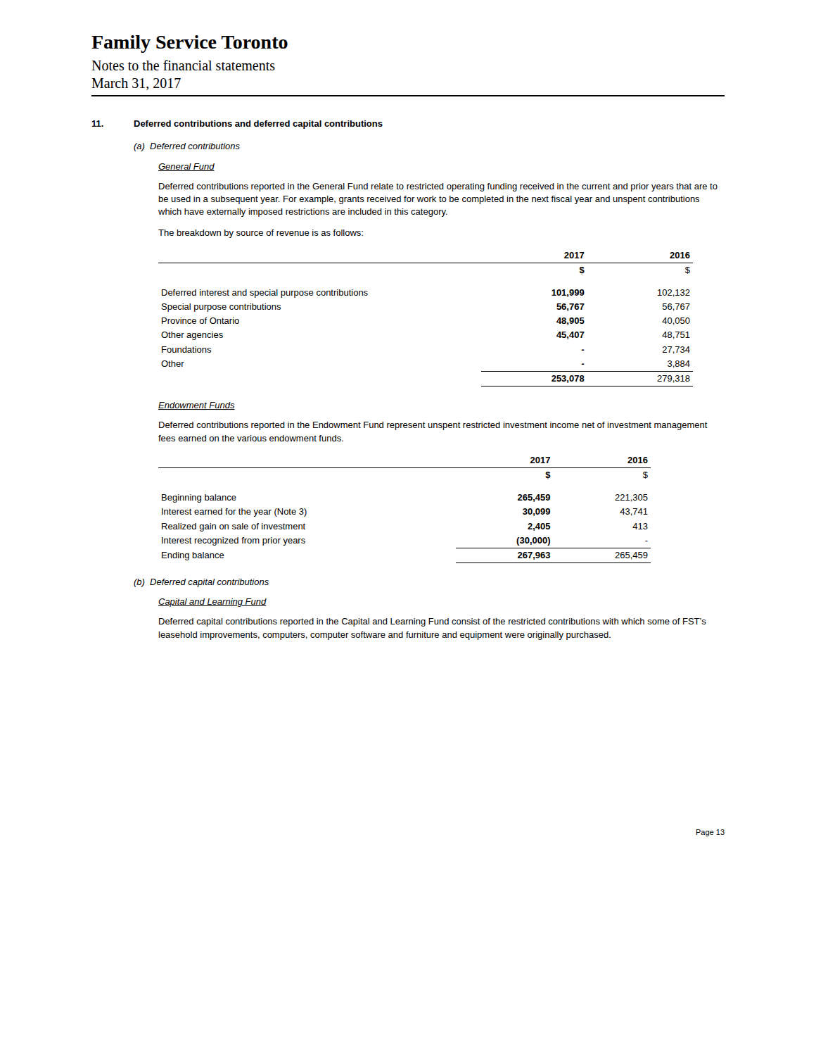Family Service Toronto
Notes to the financial statements
March 31, 2017
11.
Deferred contributions and deferred capital contributions
(a) Deferred contributions
General Fund
Deferred contributions reported in the General Fund relate to restricted operating funding received in the current and prior years that are to be used in a subsequent year. For example, grants received for work to be completed in the next fiscal year and unspent contributions which have externally imposed restrictions are included in this category.
The breakdown by source of revenue is as follows:
| | 2017 | 2016 |
| --- | --- | --- |
| | $ | $ |
| Deferred interest and special purpose contributions | 101,999 | 102,132 |
| Special purpose contributions | 56,767 | 56,767 |
| Province of Ontario | 48,905 | 40,050 |
| Other agencies | 45,407 | 48,751 |
| Foundations | - | 27,734 |
| Other | - | 3,884 |
| | 253,078 | 279,318 |
Endowment Funds
Deferred contributions reported in the Endowment Fund represent unspent restricted investment income net of investment management fees earned on the various endowment funds.
| | 2017 | 2016 |
| --- | --- | --- |
| | $ | $ |
| Beginning balance | 265,459 | 221,305 |
| Interest earned for the year (Note 3) | 30,099 | 43,741 |
| Realized gain on sale of investment | 2,405 | 413 |
| Interest recognized from prior years | (30,000) | - |
| Ending balance | 267,963 | 265,459 |
(b) Deferred capital contributions
Capital and Learning Fund
Deferred capital contributions reported in the Capital and Learning Fund consist of the restricted contributions with which some of FST’s leasehold improvements, computers, computer software and furniture and equipment were originally purchased.
Page 13